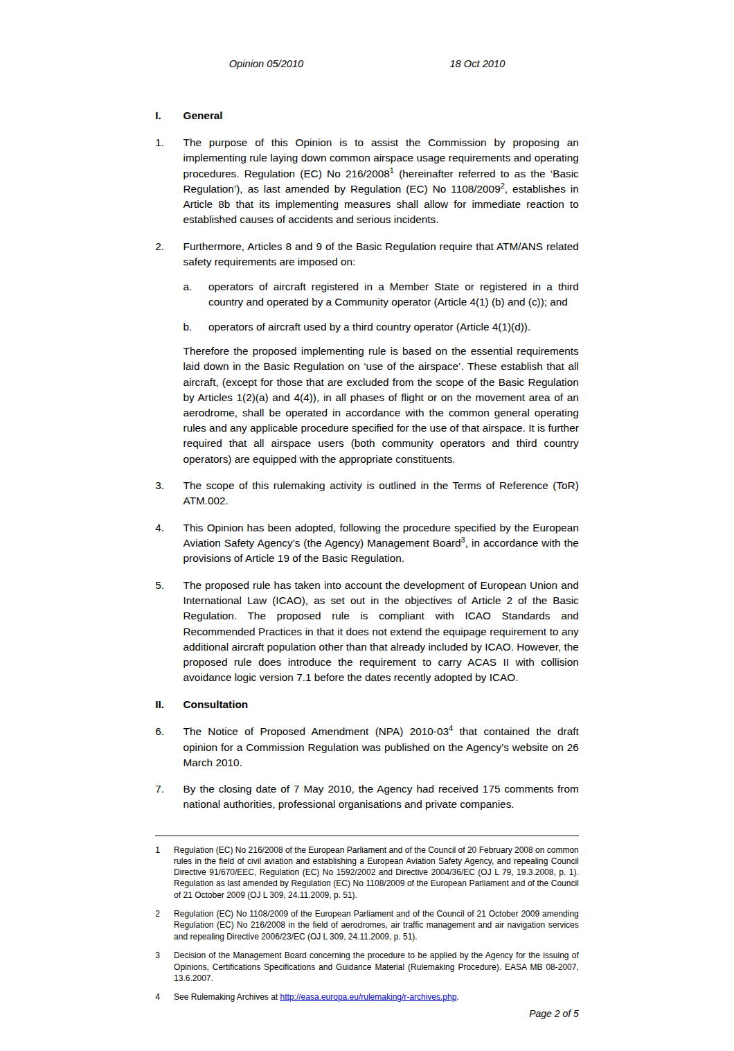Opinion 05/2010 18 Oct 2010
I. General
1.
The purpose of this Opinion is to assist the Commission by proposing an implementing rule laying down common airspace usage requirements and operating procedures. Regulation (EC) No 216/20081 (hereinafter referred to as the ‘Basic Regulation’), as last amended by Regulation (EC) No 1108/20092, establishes in Article 8b that its implementing measures shall allow for immediate reaction to established causes of accidents and serious incidents.
2.
Furthermore, Articles 8 and 9 of the Basic Regulation require that ATM/ANS related safety requirements are imposed on:
a.
operators of aircraft registered in a Member State or registered in a third country and operated by a Community operator (Article 4(1) (b) and (c)); and
b.
operators of aircraft used by a third country operator (Article 4(1)(d)).
Therefore the proposed implementing rule is based on the essential requirements laid down in the Basic Regulation on ‘use of the airspace’. These establish that all aircraft, (except for those that are excluded from the scope of the Basic Regulation by Articles 1(2)(a) and 4(4)), in all phases of flight or on the movement area of an aerodrome, shall be operated in accordance with the common general operating rules and any applicable procedure specified for the use of that airspace. It is further required that all airspace users (both community operators and third country operators) are equipped with the appropriate constituents.
3.
The scope of this rulemaking activity is outlined in the Terms of Reference (ToR) ATM.002.
4.
This Opinion has been adopted, following the procedure specified by the European Aviation Safety Agency’s (the Agency) Management Board3, in accordance with the provisions of Article 19 of the Basic Regulation.
5.
The proposed rule has taken into account the development of European Union and International Law (ICAO), as set out in the objectives of Article 2 of the Basic Regulation. The proposed rule is compliant with ICAO Standards and Recommended Practices in that it does not extend the equipage requirement to any additional aircraft population other than that already included by ICAO. However, the proposed rule does introduce the requirement to carry ACAS II with collision avoidance logic version 7.1 before the dates recently adopted by ICAO.
II. Consultation
6.
The Notice of Proposed Amendment (NPA) 2010-034 that contained the draft opinion for a Commission Regulation was published on the Agency’s website on 26 March 2010.
7.
By the closing date of 7 May 2010, the Agency had received 175 comments from national authorities, professional organisations and private companies.
1
Regulation (EC) No 216/2008 of the European Parliament and of the Council of 20 February 2008 on common rules in the field of civil aviation and establishing a European Aviation Safety Agency, and repealing Council Directive 91/670/EEC, Regulation (EC) No 1592/2002 and Directive 2004/36/EC (OJ L 79, 19.3.2008, p. 1). Regulation as last amended by Regulation (EC) No 1108/2009 of the European Parliament and of the Council of 21 October 2009 (OJ L 309, 24.11.2009, p. 51).
2
Regulation (EC) No 1108/2009 of the European Parliament and of the Council of 21 October 2009 amending Regulation (EC) No 216/2008 in the field of aerodromes, air traffic management and air navigation services and repealing Directive 2006/23/EC (OJ L 309, 24.11.2009, p. 51).
3
Decision of the Management Board concerning the procedure to be applied by the Agency for the issuing of Opinions, Certifications Specifications and Guidance Material (Rulemaking Procedure). EASA MB 08-2007, 13.6.2007.
4
See Rulemaking Archives at http://easa.europa.eu/rulemaking/r-archives.php.
Page 2 of 5